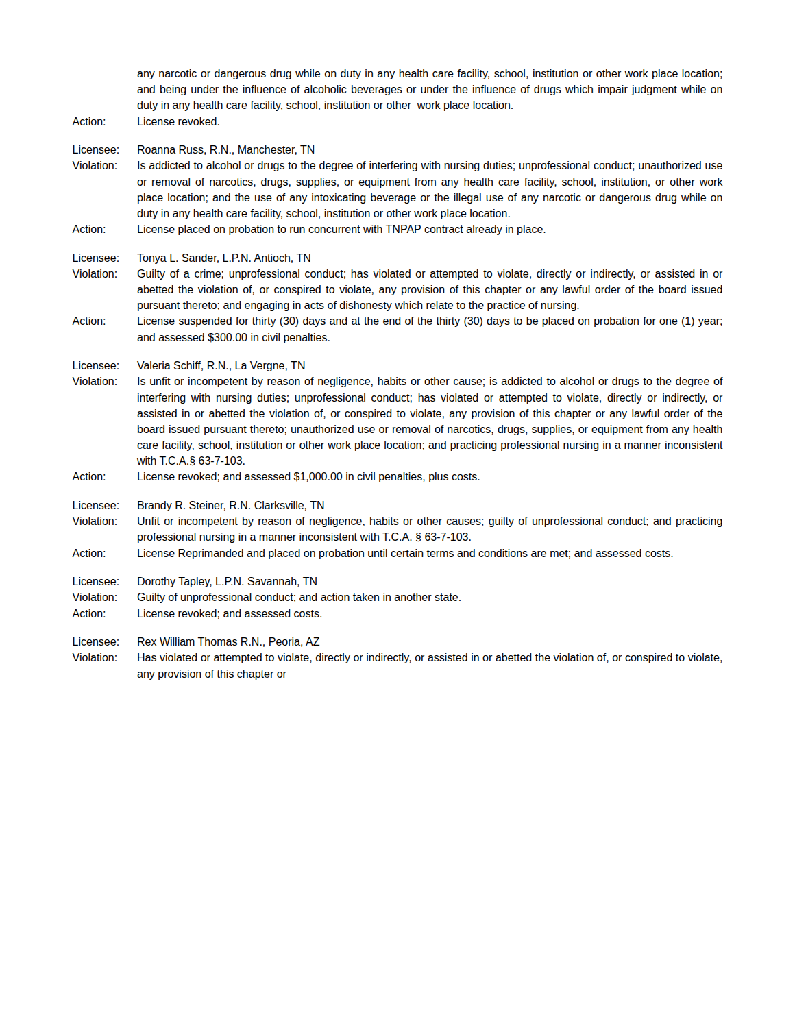| | any narcotic or dangerous drug while on duty in any health care facility, school, institution or other work place location; and being under the influence of alcoholic beverages or under the influence of drugs which impair judgment while on duty in any health care facility, school, institution or other work place location. |
| Action: | License revoked. |
| Licensee: | Roanna Russ, R.N., Manchester, TN |
| Violation: | Is addicted to alcohol or drugs to the degree of interfering with nursing duties; unprofessional conduct; unauthorized use or removal of narcotics, drugs, supplies, or equipment from any health care facility, school, institution, or other work place location; and the use of any intoxicating beverage or the illegal use of any narcotic or dangerous drug while on duty in any health care facility, school, institution or other work place location. |
| Action: | License placed on probation to run concurrent with TNPAP contract already in place. |
| Licensee: | Tonya L. Sander, L.P.N. Antioch, TN |
| Violation: | Guilty of a crime; unprofessional conduct; has violated or attempted to violate, directly or indirectly, or assisted in or abetted the violation of, or conspired to violate, any provision of this chapter or any lawful order of the board issued pursuant thereto; and engaging in acts of dishonesty which relate to the practice of nursing. |
| Action: | License suspended for thirty (30) days and at the end of the thirty (30) days to be placed on probation for one (1) year; and assessed $300.00 in civil penalties. |
| Licensee: | Valeria Schiff, R.N., La Vergne, TN |
| Violation: | Is unfit or incompetent by reason of negligence, habits or other cause; is addicted to alcohol or drugs to the degree of interfering with nursing duties; unprofessional conduct; has violated or attempted to violate, directly or indirectly, or assisted in or abetted the violation of, or conspired to violate, any provision of this chapter or any lawful order of the board issued pursuant thereto; unauthorized use or removal of narcotics, drugs, supplies, or equipment from any health care facility, school, institution or other work place location; and practicing professional nursing in a manner inconsistent with T.C.A.§ 63-7-103. |
| Action: | License revoked; and assessed $1,000.00 in civil penalties, plus costs. |
| Licensee: | Brandy R. Steiner, R.N. Clarksville, TN |
| Violation: | Unfit or incompetent by reason of negligence, habits or other causes; guilty of unprofessional conduct; and practicing professional nursing in a manner inconsistent with T.C.A. § 63-7-103. |
| Action: | License Reprimanded and placed on probation until certain terms and conditions are met; and assessed costs. |
| Licensee: | Dorothy Tapley, L.P.N. Savannah, TN |
| Violation: | Guilty of unprofessional conduct; and action taken in another state. |
| Action: | License revoked; and assessed costs. |
| Licensee: | Rex William Thomas R.N., Peoria, AZ |
| Violation: | Has violated or attempted to violate, directly or indirectly, or assisted in or abetted the violation of, or conspired to violate, any provision of this chapter or |